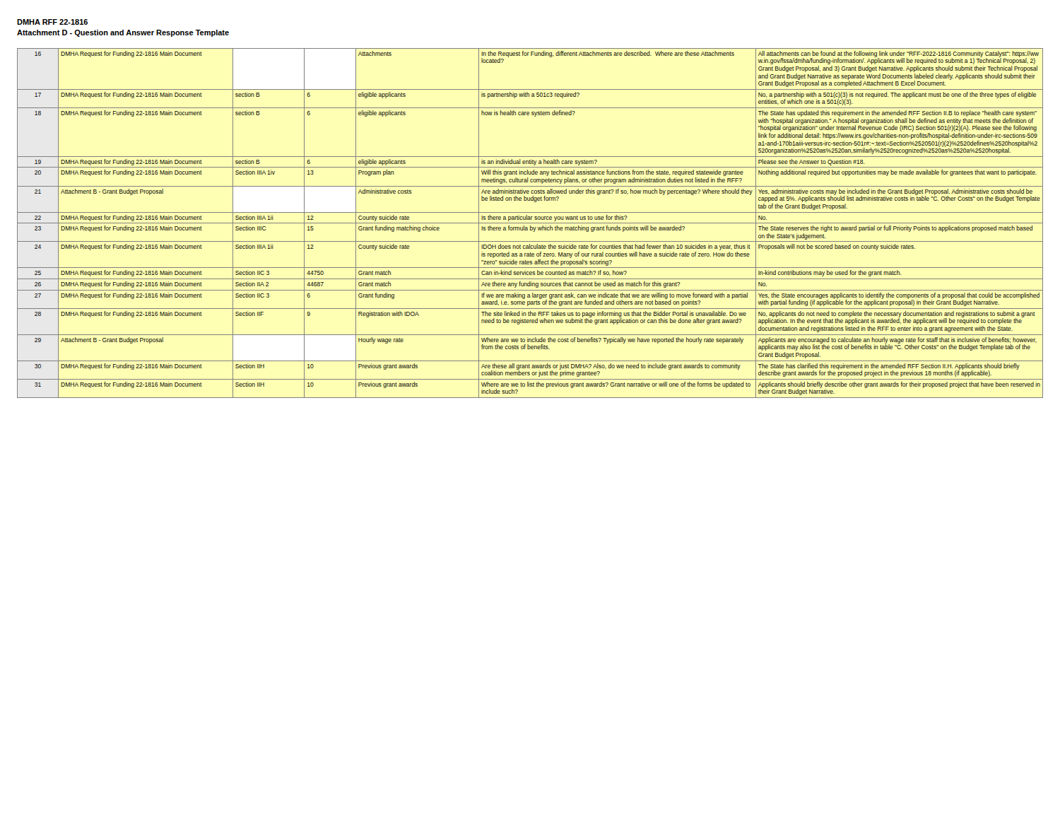DMHA RFF 22-1816
Attachment D - Question and Answer Response Template
| 16 | DMHA Request for Funding 22-1816 Main Document | | | Attachments | In the Request for Funding, different Attachments are described. Where are these Attachments located? | All attachments can be found at the following link under "RFF-2022-1816 Community Catalyst": https://www.in.gov/fssa/dmha/funding-information/ . Applicants will be required to submit a 1) Technical Proposal, 2) Grant Budget Proposal, and 3) Grant Budget Narrative. Applicants should submit their Technical Proposal and Grant Budget Narrative as separate Word Documents labeled clearly. Applicants should submit their Grant Budget Proposal as a completed Attachment B Excel Document. |
| 17 | DMHA Request for Funding 22-1816 Main Document | section B | 6 | eligible applicants | is partnership with a 501c3 required? | No, a partnership with a 501(c)(3) is not required. The applicant must be one of the three types of eligible entities, of which one is a 501(c)(3). |
| 18 | DMHA Request for Funding 22-1816 Main Document | section B | 6 | eligible applicants | how is health care system defined? | The State has updated this requirement in the amended RFF Section II.B to replace "health care system" with "hospital organization." A hospital organization shall be defined as entity that meets the definition of "hospital organization" under Internal Revenue Code (IRC) Section 501(r)(2)(A). Please see the following link for additional detail: https://www.irs.gov/charities-non-profits/hospital-definition-under-irc-sections-509a1-and-170b1aiii-versus-irc-section-501r#:~:text=Section%2520501(r)(2)%2520defines%2520hospital%2520organization%2520as%2520an,similarly%2520recognized%2520as%2520a%2520hospital . |
| 19 | DMHA Request for Funding 22-1816 Main Document | section B | 6 | eligible applicants | is an individual entity a health care system? | Please see the Answer to Question #18. |
| 20 | DMHA Request for Funding 22-1816 Main Document | Section IIIA 1iv | 13 | Program plan | Will this grant include any technical assistance functions from the state, required statewide grantee meetings, cultural competency plans, or other program administration duties not listed in the RFF? | Nothing additional required but opportunities may be made available for grantees that want to participate. |
| 21 | Attachment B - Grant Budget Proposal | | | Administrative costs | Are administrative costs allowed under this grant? If so, how much by percentage? Where should they be listed on the budget form? | Yes, administrative costs may be included in the Grant Budget Proposal. Administrative costs should be capped at 5%. Applicants should list administrative costs in table "C. Other Costs" on the Budget Template tab of the Grant Budget Proposal. |
| 22 | DMHA Request for Funding 22-1816 Main Document | Section IIIA 1ii | 12 | County suicide rate | Is there a particular source you want us to use for this? | No. |
| 23 | DMHA Request for Funding 22-1816 Main Document | Section IIIC | 15 | Grant funding matching choice | Is there a formula by which the matching grant funds points will be awarded? | The State reserves the right to award partial or full Priority Points to applications proposed match based on the State's judgement. |
| 24 | DMHA Request for Funding 22-1816 Main Document | Section IIIA 1ii | 12 | County suicide rate | IDOH does not calculate the suicide rate for counties that had fewer than 10 suicides in a year, thus it is reported as a rate of zero. Many of our rural counties will have a suicide rate of zero. How do these "zero" suicide rates affect the proposal's scoring? | Proposals will not be scored based on county suicide rates. |
| 25 | DMHA Request for Funding 22-1816 Main Document | Section IIC 3 | 44750 | Grant match | Can in-kind services be counted as match? If so, how? | In-kind contributions may be used for the grant match. |
| 26 | DMHA Request for Funding 22-1816 Main Document | Section IIA 2 | 44687 | Grant match | Are there any funding sources that cannot be used as match for this grant? | No. |
| 27 | DMHA Request for Funding 22-1816 Main Document | Section IIC 3 | 6 | Grant funding | If we are making a larger grant ask, can we indicate that we are willing to move forward with a partial award, i.e. some parts of the grant are funded and others are not based on points? | Yes, the State encourages applicants to identify the components of a proposal that could be accomplished with partial funding (if applicable for the applicant proposal) in their Grant Budget Narrative. |
| 28 | DMHA Request for Funding 22-1816 Main Document | Section IIF | 9 | Registration with IDOA | The site linked in the RFF takes us to page informing us that the Bidder Portal is unavailable. Do we need to be registered when we submit the grant application or can this be done after grant award? | No, applicants do not need to complete the necessary documentation and registrations to submit a grant application. In the event that the applicant is awarded, the applicant will be required to complete the documentation and registrations listed in the RFF to enter into a grant agreement with the State. |
| 29 | Attachment B - Grant Budget Proposal | | | Hourly wage rate | Where are we to include the cost of benefits? Typically we have reported the hourly rate separately from the costs of benefits. | Applicants are encouraged to calculate an hourly wage rate for staff that is inclusive of benefits; however, applicants may also list the cost of benefits in table "C. Other Costs" on the Budget Template tab of the Grant Budget Proposal. |
| 30 | DMHA Request for Funding 22-1816 Main Document | Section IIH | 10 | Previous grant awards | Are these all grant awards or just DMHA? Also, do we need to include grant awards to community coalition members or just the prime grantee? | The State has clarified this requirement in the amended RFF Section II.H. Applicants should briefly describe grant awards for the proposed project in the previous 18 months (if applicable). |
| 31 | DMHA Request for Funding 22-1816 Main Document | Section IIH | 10 | Previous grant awards | Where are we to list the previous grant awards? Grant narrative or will one of the forms be updated to include such? | Applicants should briefly describe other grant awards for their proposed project that have been reserved in their Grant Budget Narrative. |